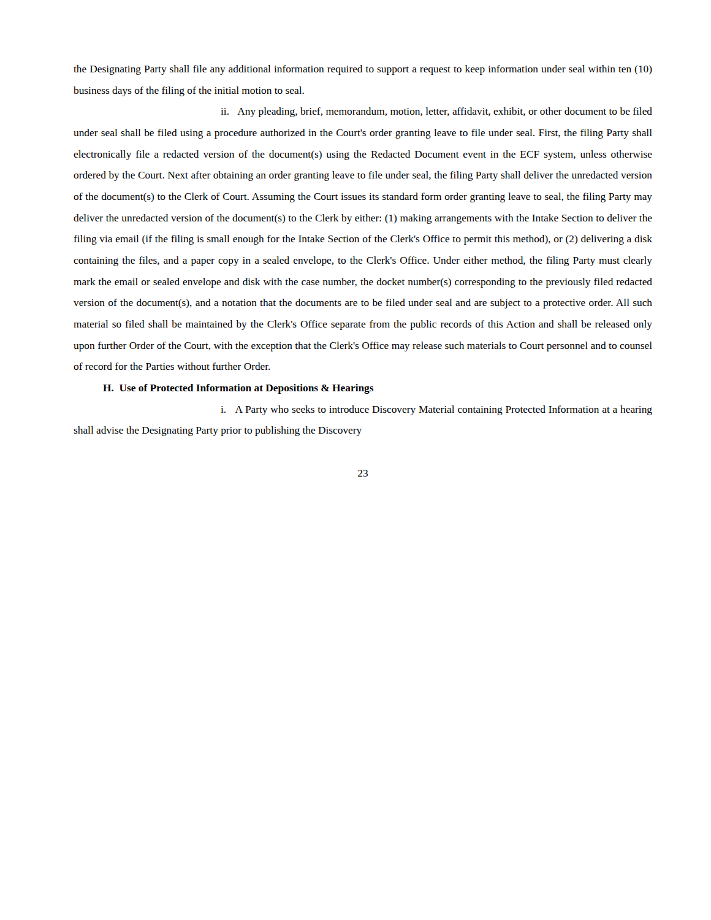the Designating Party shall file any additional information required to support a request to keep information under seal within ten (10) business days of the filing of the initial motion to seal.
ii. Any pleading, brief, memorandum, motion, letter, affidavit, exhibit, or other document to be filed under seal shall be filed using a procedure authorized in the Court's order granting leave to file under seal. First, the filing Party shall electronically file a redacted version of the document(s) using the Redacted Document event in the ECF system, unless otherwise ordered by the Court. Next after obtaining an order granting leave to file under seal, the filing Party shall deliver the unredacted version of the document(s) to the Clerk of Court. Assuming the Court issues its standard form order granting leave to seal, the filing Party may deliver the unredacted version of the document(s) to the Clerk by either: (1) making arrangements with the Intake Section to deliver the filing via email (if the filing is small enough for the Intake Section of the Clerk's Office to permit this method), or (2) delivering a disk containing the files, and a paper copy in a sealed envelope, to the Clerk's Office. Under either method, the filing Party must clearly mark the email or sealed envelope and disk with the case number, the docket number(s) corresponding to the previously filed redacted version of the document(s), and a notation that the documents are to be filed under seal and are subject to a protective order. All such material so filed shall be maintained by the Clerk's Office separate from the public records of this Action and shall be released only upon further Order of the Court, with the exception that the Clerk's Office may release such materials to Court personnel and to counsel of record for the Parties without further Order.
H. Use of Protected Information at Depositions & Hearings
i. A Party who seeks to introduce Discovery Material containing Protected Information at a hearing shall advise the Designating Party prior to publishing the Discovery
23